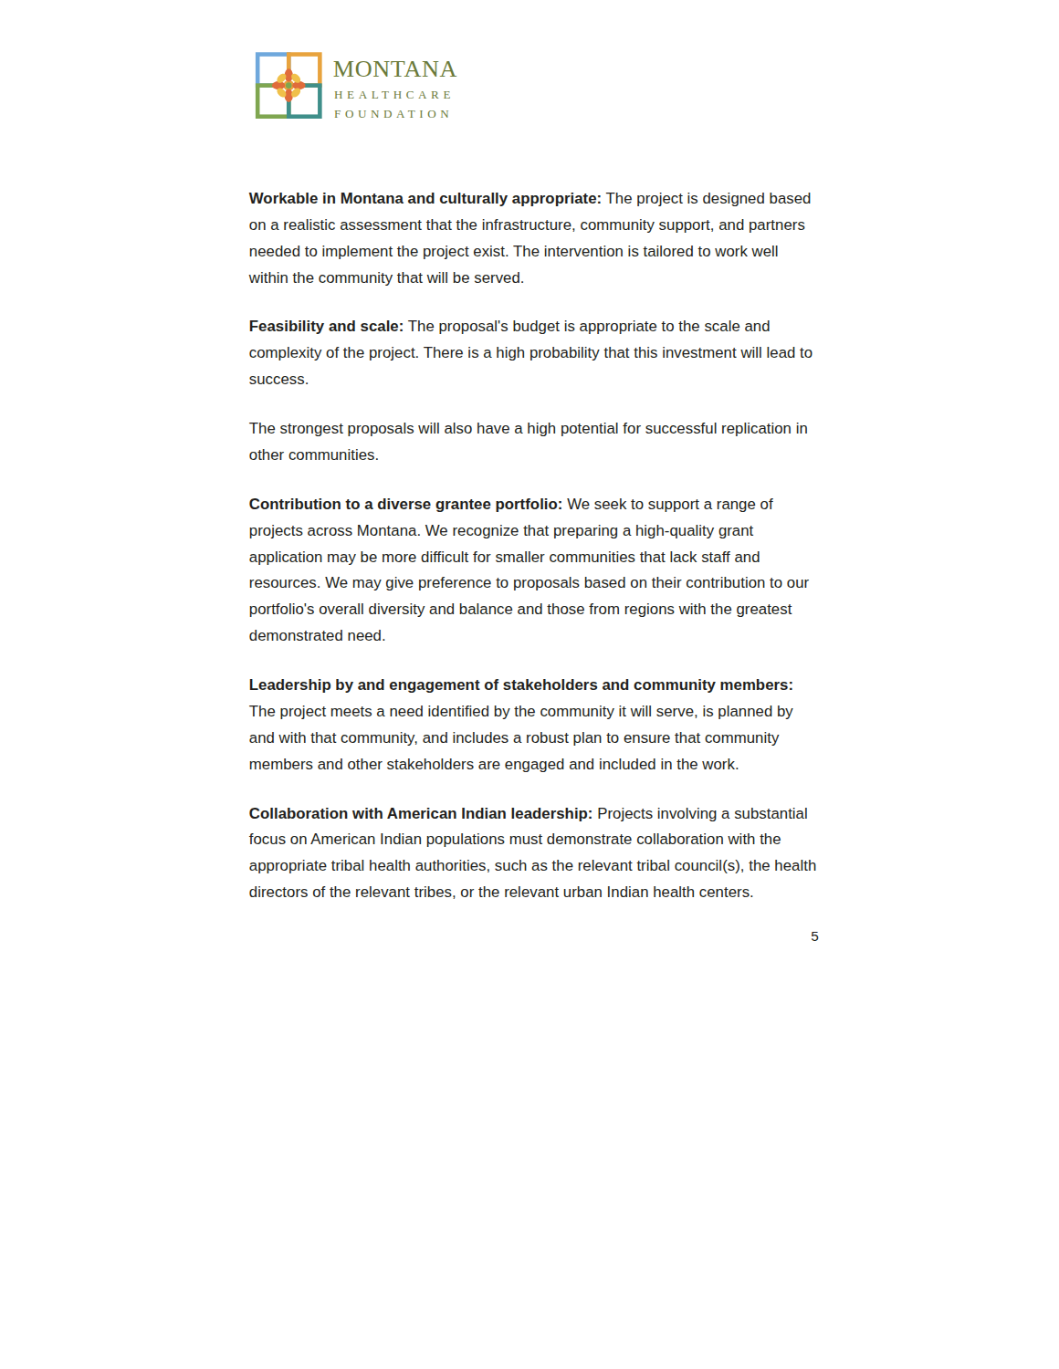Montana Healthcare Foundation MONTANA HEALTHCARE FOUNDATION
Workable in Montana and culturally appropriate: The project is designed based on a realistic assessment that the infrastructure, community support, and partners needed to implement the project exist. The intervention is tailored to work well within the community that will be served.
Feasibility and scale: The proposal's budget is appropriate to the scale and complexity of the project. There is a high probability that this investment will lead to success.
The strongest proposals will also have a high potential for successful replication in other communities.
Contribution to a diverse grantee portfolio: We seek to support a range of projects across Montana. We recognize that preparing a high-quality grant application may be more difficult for smaller communities that lack staff and resources. We may give preference to proposals based on their contribution to our portfolio's overall diversity and balance and those from regions with the greatest demonstrated need.
Leadership by and engagement of stakeholders and community members: The project meets a need identified by the community it will serve, is planned by and with that community, and includes a robust plan to ensure that community members and other stakeholders are engaged and included in the work.
Collaboration with American Indian leadership: Projects involving a substantial focus on American Indian populations must demonstrate collaboration with the appropriate tribal health authorities, such as the relevant tribal council(s), the health directors of the relevant tribes, or the relevant urban Indian health centers.
5